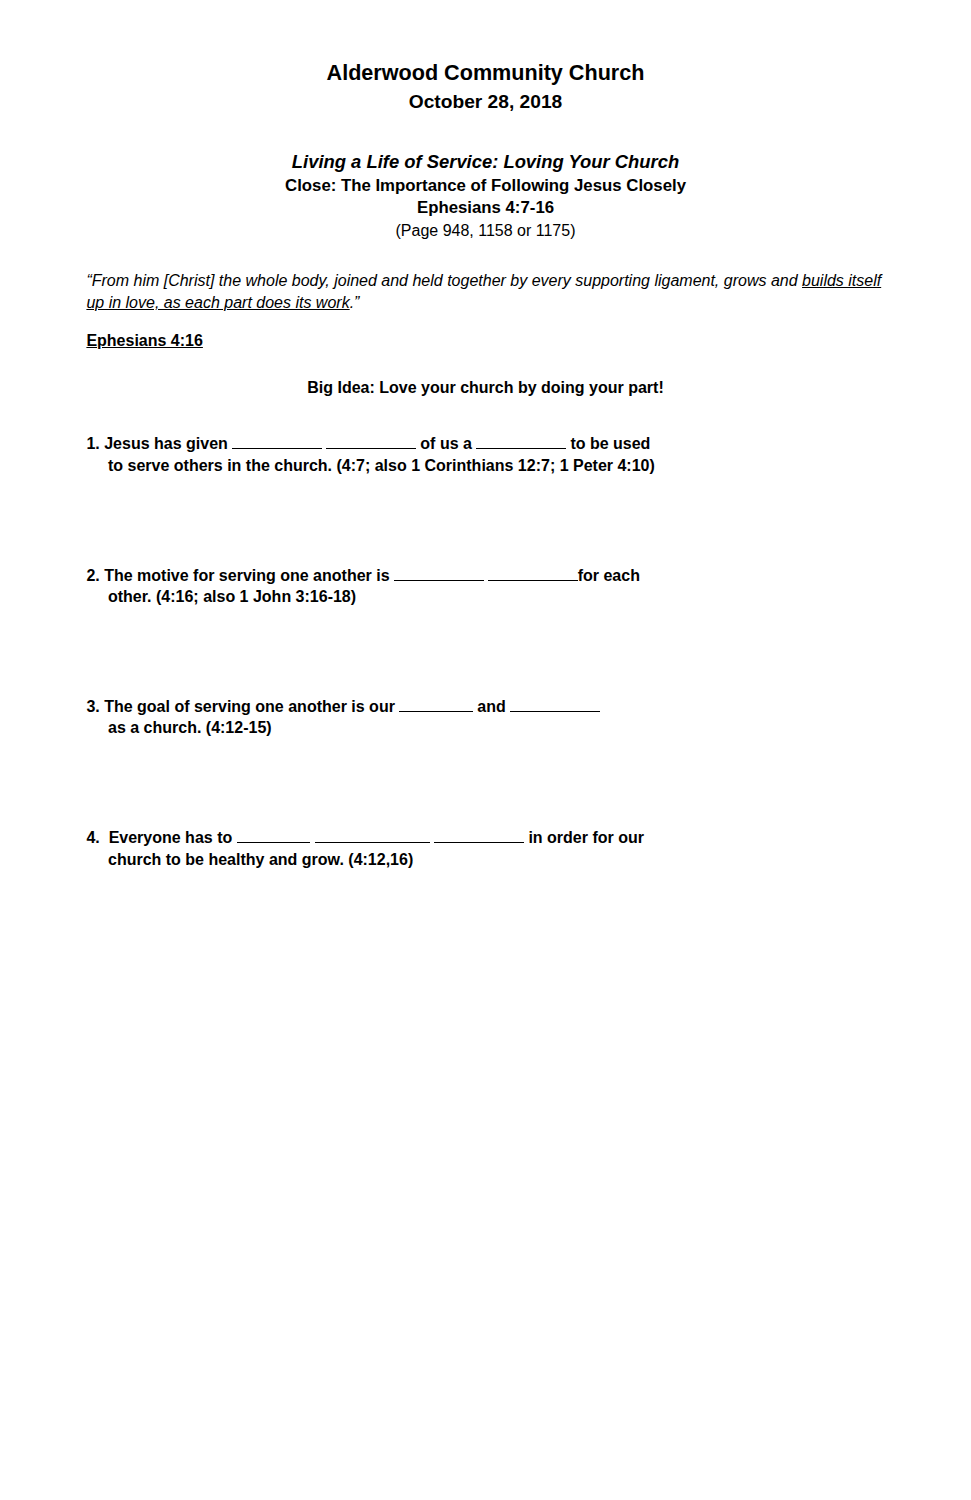Alderwood Community Church
October 28, 2018
Living a Life of Service: Loving Your Church
Close: The Importance of Following Jesus Closely
Ephesians 4:7-16
(Page 948, 1158 or 1175)
“From him [Christ] the whole body, joined and held together by every supporting ligament, grows and builds itself up in love, as each part does its work.”
Ephesians 4:16
Big Idea: Love your church by doing your part!
1. Jesus has given of us a to be used to serve others in the church. (4:7; also 1 Corinthians 12:7; 1 Peter 4:10)
2. The motive for serving one another is for each other. (4:16; also 1 John 3:16-18)
3. The goal of serving one another is our and as a church. (4:12-15)
4. Everyone has to in order for our church to be healthy and grow. (4:12,16)